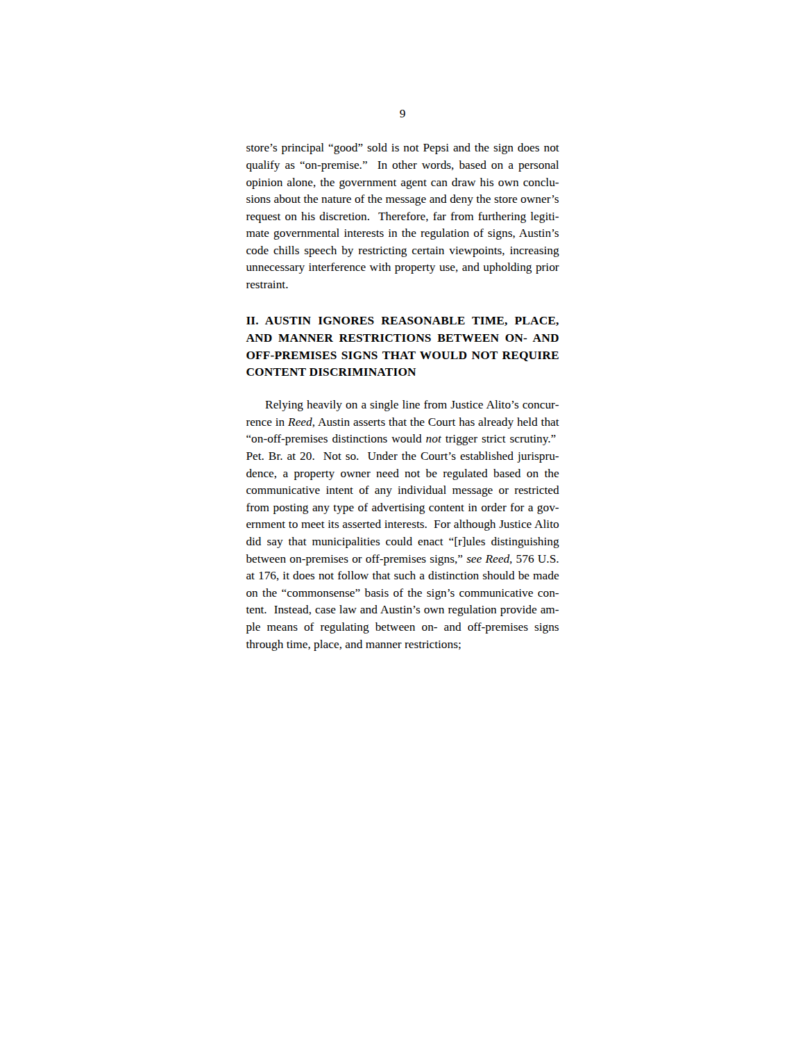9
store’s principal “good” sold is not Pepsi and the sign does not qualify as “on-premise.” In other words, based on a personal opinion alone, the government agent can draw his own conclusions about the nature of the message and deny the store owner’s request on his discretion. Therefore, far from furthering legitimate governmental interests in the regulation of signs, Austin’s code chills speech by restricting certain viewpoints, increasing unnecessary interference with property use, and upholding prior restraint.
II. Austin Ignores Reasonable Time, Place, and Manner Restrictions Between On- and Off-Premises Signs That Would Not Require Content Discrimination
Relying heavily on a single line from Justice Alito’s concurrence in Reed, Austin asserts that the Court has already held that “on-off-premises distinctions would not trigger strict scrutiny.” Pet. Br. at 20. Not so. Under the Court’s established jurisprudence, a property owner need not be regulated based on the communicative intent of any individual message or restricted from posting any type of advertising content in order for a government to meet its asserted interests. For although Justice Alito did say that municipalities could enact “[r]ules distinguishing between on-premises or off-premises signs,” see Reed, 576 U.S. at 176, it does not follow that such a distinction should be made on the “commonsense” basis of the sign’s communicative content. Instead, case law and Austin’s own regulation provide ample means of regulating between on- and off-premises signs through time, place, and manner restrictions;